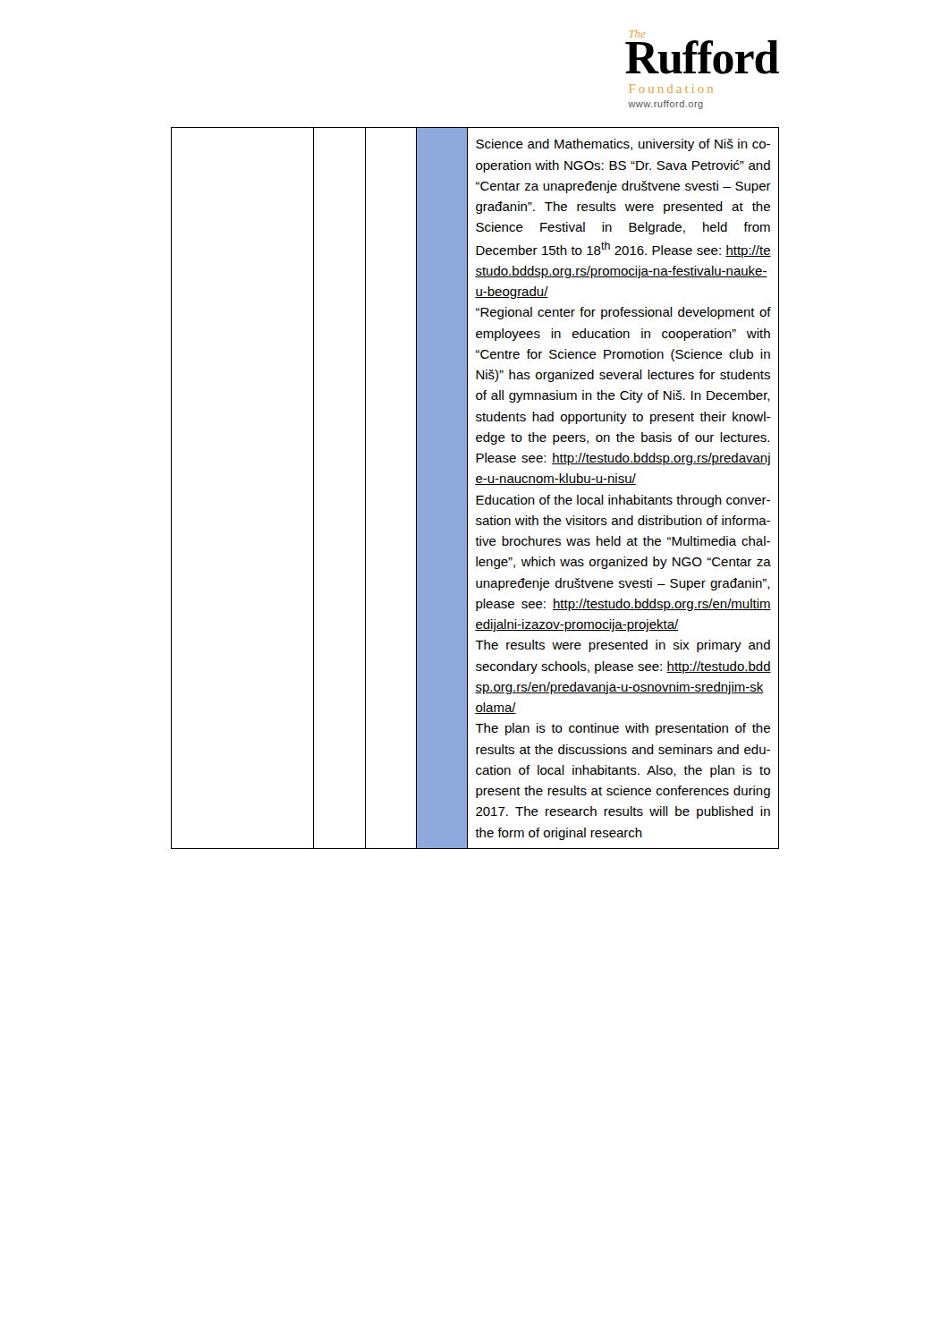The
Rufford
Foundation
www.rufford.org
| | | | | Science and Mathematics, university of Niš in cooperation with NGOs: BS “Dr. Sava Petrović” and “Centar za unapređenje društvene svesti – Super građanin”. The results were presented at the Science Festival in Belgrade, held from December 15th to 18 th 2016. Please see: http://testudo.bddsp.org.rs/promocija-na-festivalu-nauke-u-beogradu/ “Regional center for professional development of employees in education in cooperation” with “Centre for Science Promotion (Science club in Niš)” has organized several lectures for students of all gymnasium in the City of Niš. In December, students had opportunity to present their knowledge to the peers, on the basis of our lectures. Please see: http://testudo.bddsp.org.rs/predavanje-u-naucnom-klubu-u-nisu/ Education of the local inhabitants through conversation with the visitors and distribution of informative brochures was held at the “Multimedia challenge”, which was organized by NGO “Centar za unapređenje društvene svesti – Super građanin”, please see: http://testudo.bddsp.org.rs/en/multimedijalni-izazov-promocija-projekta/ The results were presented in six primary and secondary schools, please see: http://testudo.bddsp.org.rs/en/predavanja-u-osnovnim-srednjim-skolama/ The plan is to continue with presentation of the results at the discussions and seminars and education of local inhabitants. Also, the plan is to present the results at science conferences during 2017. The research results will be published in the form of original research |